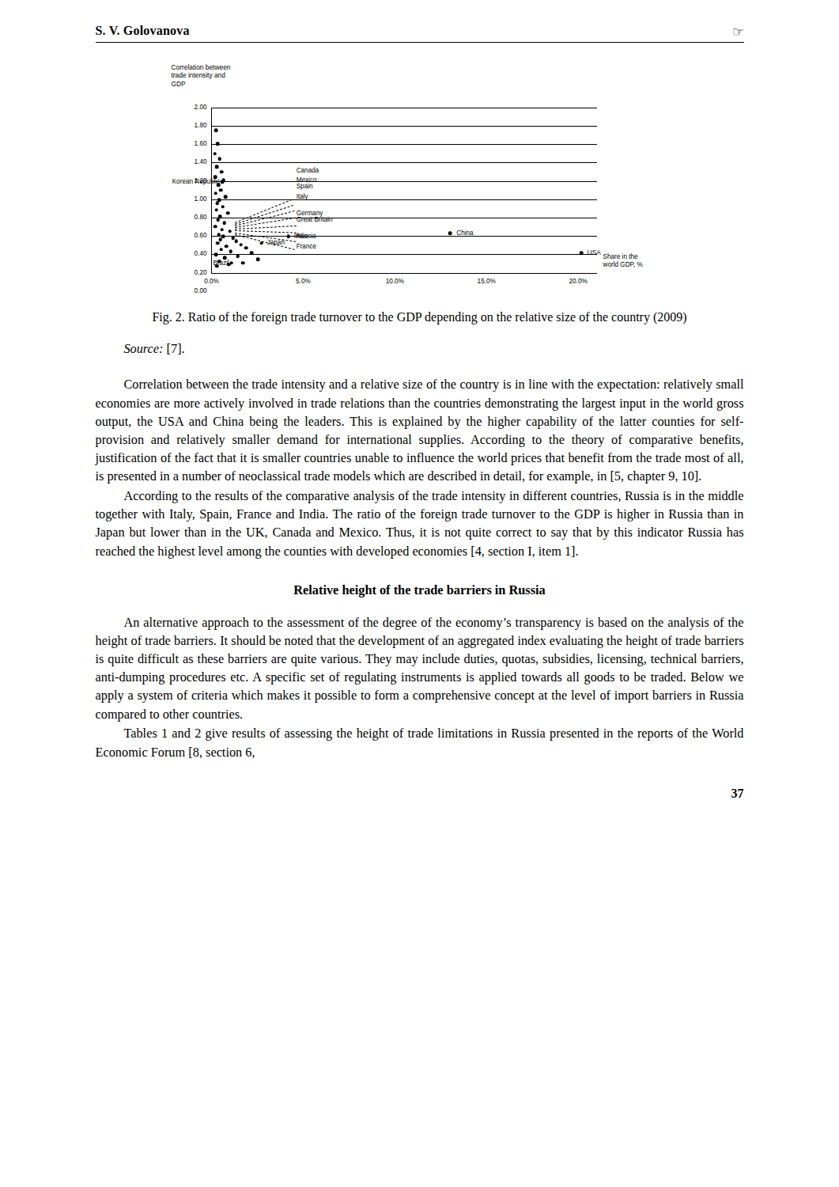S. V. Golovanova
☞
Correlation between
trade intensity and
GDP
2.00 1.80 1.60 1.40 1.20 1.00 0.80 0.60 0.40 0.20 0.00 0.0% 5.0% 10.0% 15.0% 20.0% Korean Republic Japan Brazil India China USA Canada Mexico Spain Italy Germany Great Britain Russia France
Share in the
world GDP, %
Fig. 2. Ratio of the foreign trade turnover to the GDP depending on the relative size of the country (2009)
Source: [7].
Correlation between the trade intensity and a relative size of the country is in line with the expectation: relatively small economies are more actively involved in trade relations than the countries demonstrating the largest input in the world gross output, the USA and China being the leaders. This is explained by the higher capability of the latter counties for self-provision and relatively smaller demand for international supplies. According to the theory of comparative benefits, justification of the fact that it is smaller countries unable to influence the world prices that benefit from the trade most of all, is presented in a number of neoclassical trade models which are described in detail, for example, in [5, chapter 9, 10].
According to the results of the comparative analysis of the trade intensity in different countries, Russia is in the middle together with Italy, Spain, France and India. The ratio of the foreign trade turnover to the GDP is higher in Russia than in Japan but lower than in the UK, Canada and Mexico. Thus, it is not quite correct to say that by this indicator Russia has reached the highest level among the counties with developed economies [4, section I, item 1].
Relative height of the trade barriers in Russia
An alternative approach to the assessment of the degree of the economy’s transparency is based on the analysis of the height of trade barriers. It should be noted that the development of an aggregated index evaluating the height of trade barriers is quite difficult as these barriers are quite various. They may include duties, quotas, subsidies, licensing, technical barriers, anti-dumping procedures etc. A specific set of regulating instruments is applied towards all goods to be traded. Below we apply a system of criteria which makes it possible to form a comprehensive concept at the level of import barriers in Russia compared to other countries.
Tables 1 and 2 give results of assessing the height of trade limitations in Russia presented in the reports of the World Economic Forum [8, section 6,
37